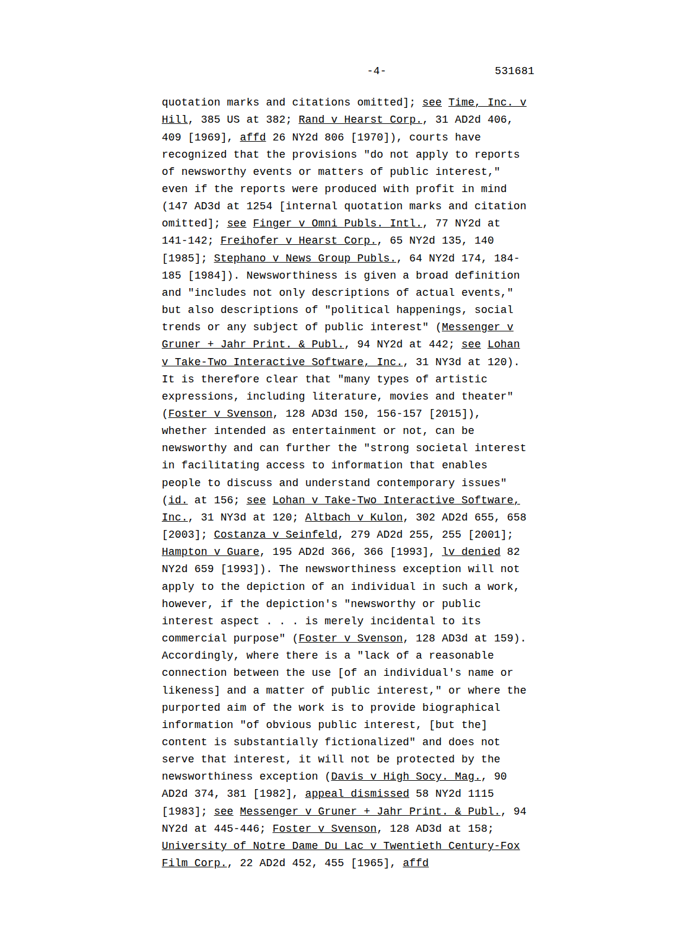-4- 531681
quotation marks and citations omitted]; see Time, Inc. v Hill, 385 US at 382; Rand v Hearst Corp., 31 AD2d 406, 409 [1969], affd 26 NY2d 806 [1970]), courts have recognized that the provisions "do not apply to reports of newsworthy events or matters of public interest," even if the reports were produced with profit in mind (147 AD3d at 1254 [internal quotation marks and citation omitted]; see Finger v Omni Publs. Intl., 77 NY2d at 141-142; Freihofer v Hearst Corp., 65 NY2d 135, 140 [1985]; Stephano v News Group Publs., 64 NY2d 174, 184-185 [1984]). Newsworthiness is given a broad definition and "includes not only descriptions of actual events," but also descriptions of "political happenings, social trends or any subject of public interest" (Messenger v Gruner + Jahr Print. & Publ., 94 NY2d at 442; see Lohan v Take-Two Interactive Software, Inc., 31 NY3d at 120). It is therefore clear that "many types of artistic expressions, including literature, movies and theater" (Foster v Svenson, 128 AD3d 150, 156-157 [2015]), whether intended as entertainment or not, can be newsworthy and can further the "strong societal interest in facilitating access to information that enables people to discuss and understand contemporary issues" (id. at 156; see Lohan v Take-Two Interactive Software, Inc., 31 NY3d at 120; Altbach v Kulon, 302 AD2d 655, 658 [2003]; Costanza v Seinfeld, 279 AD2d 255, 255 [2001]; Hampton v Guare, 195 AD2d 366, 366 [1993], lv denied 82 NY2d 659 [1993]). The newsworthiness exception will not apply to the depiction of an individual in such a work, however, if the depiction's "newsworthy or public interest aspect . . . is merely incidental to its commercial purpose" (Foster v Svenson, 128 AD3d at 159). Accordingly, where there is a "lack of a reasonable connection between the use [of an individual's name or likeness] and a matter of public interest," or where the purported aim of the work is to provide biographical information "of obvious public interest, [but the] content is substantially fictionalized" and does not serve that interest, it will not be protected by the newsworthiness exception (Davis v High Socy. Mag., 90 AD2d 374, 381 [1982], appeal dismissed 58 NY2d 1115 [1983]; see Messenger v Gruner + Jahr Print. & Publ., 94 NY2d at 445-446; Foster v Svenson, 128 AD3d at 158; University of Notre Dame Du Lac v Twentieth Century-Fox Film Corp., 22 AD2d 452, 455 [1965], affd